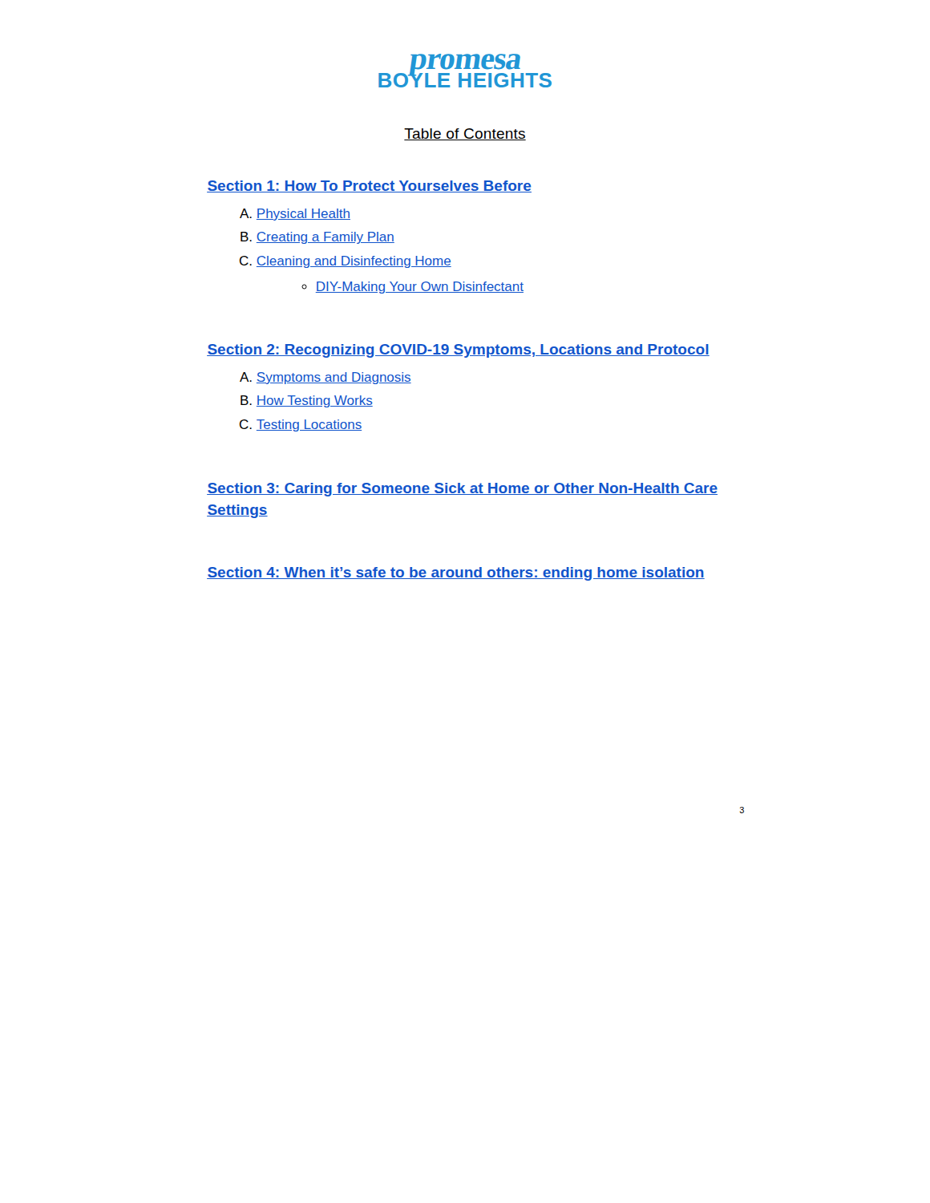promesa BOYLE HEIGHTS
Table of Contents
Section 1: How To Protect Yourselves Before
Physical Health
Creating a Family Plan
Cleaning and Disinfecting Home
DIY-Making Your Own Disinfectant
Section 2: Recognizing COVID-19 Symptoms, Locations and Protocol
Symptoms and Diagnosis
How Testing Works
Testing Locations
Section 3: Caring for Someone Sick at Home or Other Non-Health Care Settings
Section 4: When it’s safe to be around others: ending home isolation
3